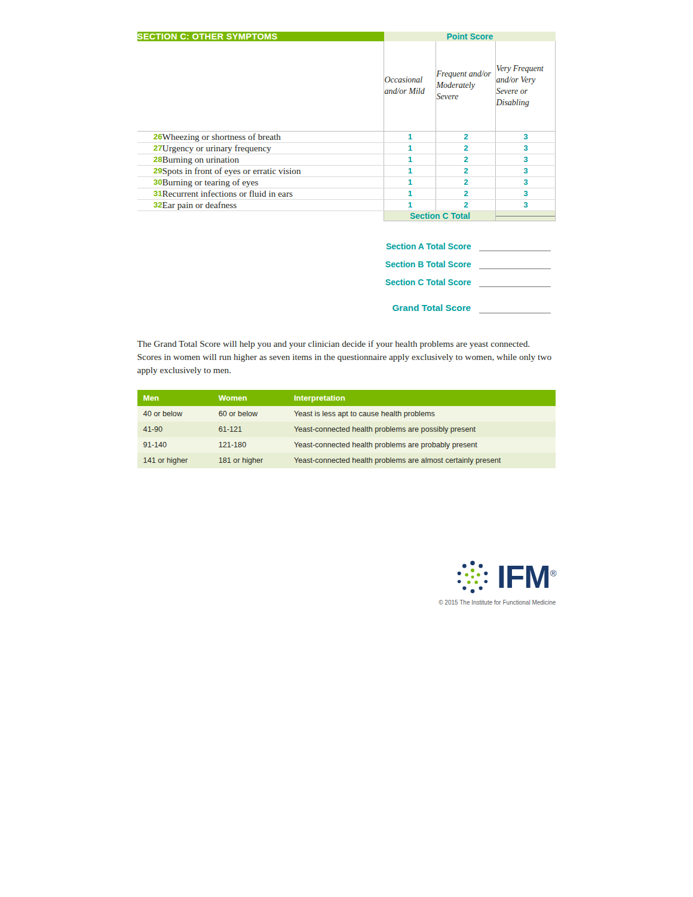| SECTION C: OTHER SYMPTOMS | Point Score |
| | Occasional and/or Mild | Frequent and/or Moderately Severe | Very Frequent and/or Very Severe or Disabling |
| 26 | Wheezing or shortness of breath | 1 | 2 | 3 |
| 27 | Urgency or urinary frequency | 1 | 2 | 3 |
| 28 | Burning on urination | 1 | 2 | 3 |
| 29 | Spots in front of eyes or erratic vision | 1 | 2 | 3 |
| 30 | Burning or tearing of eyes | 1 | 2 | 3 |
| 31 | Recurrent infections or fluid in ears | 1 | 2 | 3 |
| 32 | Ear pain or deafness | 1 | 2 | 3 |
| | Section C Total | |
Section A Total Score
Section B Total Score
Section C Total Score
Grand Total Score
The Grand Total Score will help you and your clinician decide if your health problems are yeast connected. Scores in women will run higher as seven items in the questionnaire apply exclusively to women, while only two apply exclusively to men.
| Men | Women | Interpretation |
| --- | --- | --- |
| 40 or below | 60 or below | Yeast is less apt to cause health problems |
| 41-90 | 61-121 | Yeast-connected health problems are possibly present |
| 91-140 | 121-180 | Yeast-connected health problems are probably present |
| 141 or higher | 181 or higher | Yeast-connected health problems are almost certainly present |
IFM®
© 2015 The Institute for Functional Medicine